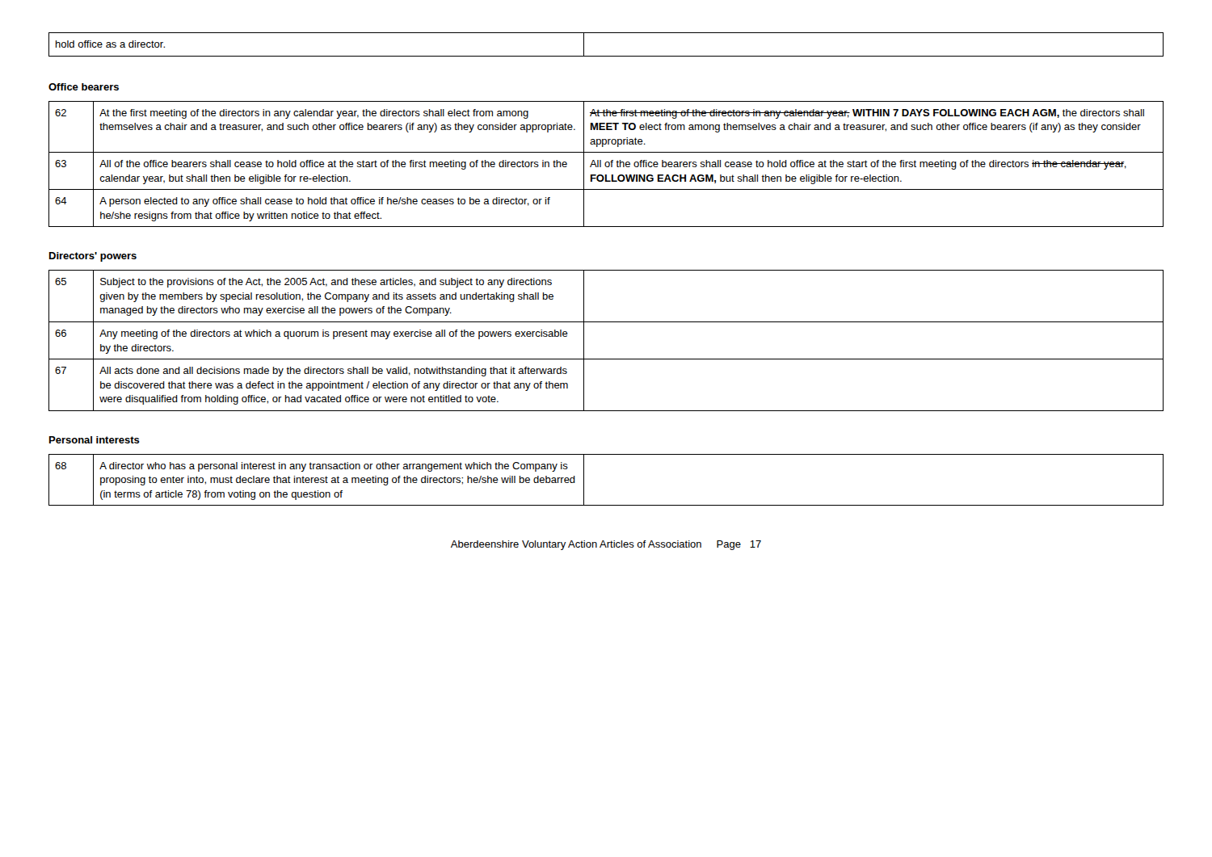| hold office as a director. | |
Office bearers
| 62 | At the first meeting of the directors in any calendar year, the directors shall elect from among themselves a chair and a treasurer, and such other office bearers (if any) as they consider appropriate. | At the first meeting of the directors in any calendar year, WITHIN 7 DAYS FOLLOWING EACH AGM, the directors shall MEET TO elect from among themselves a chair and a treasurer, and such other office bearers (if any) as they consider appropriate. |
| 63 | All of the office bearers shall cease to hold office at the start of the first meeting of the directors in the calendar year, but shall then be eligible for re-election. | All of the office bearers shall cease to hold office at the start of the first meeting of the directors in the calendar year , FOLLOWING EACH AGM, but shall then be eligible for re-election. |
| 64 | A person elected to any office shall cease to hold that office if he/she ceases to be a director, or if he/she resigns from that office by written notice to that effect. | |
Directors' powers
| 65 | Subject to the provisions of the Act, the 2005 Act, and these articles, and subject to any directions given by the members by special resolution, the Company and its assets and undertaking shall be managed by the directors who may exercise all the powers of the Company. | |
| 66 | Any meeting of the directors at which a quorum is present may exercise all of the powers exercisable by the directors. | |
| 67 | All acts done and all decisions made by the directors shall be valid, notwithstanding that it afterwards be discovered that there was a defect in the appointment / election of any director or that any of them were disqualified from holding office, or had vacated office or were not entitled to vote. | |
Personal interests
| 68 | A director who has a personal interest in any transaction or other arrangement which the Company is proposing to enter into, must declare that interest at a meeting of the directors; he/she will be debarred (in terms of article 78) from voting on the question of | |
Aberdeenshire Voluntary Action Articles of Association Page 17